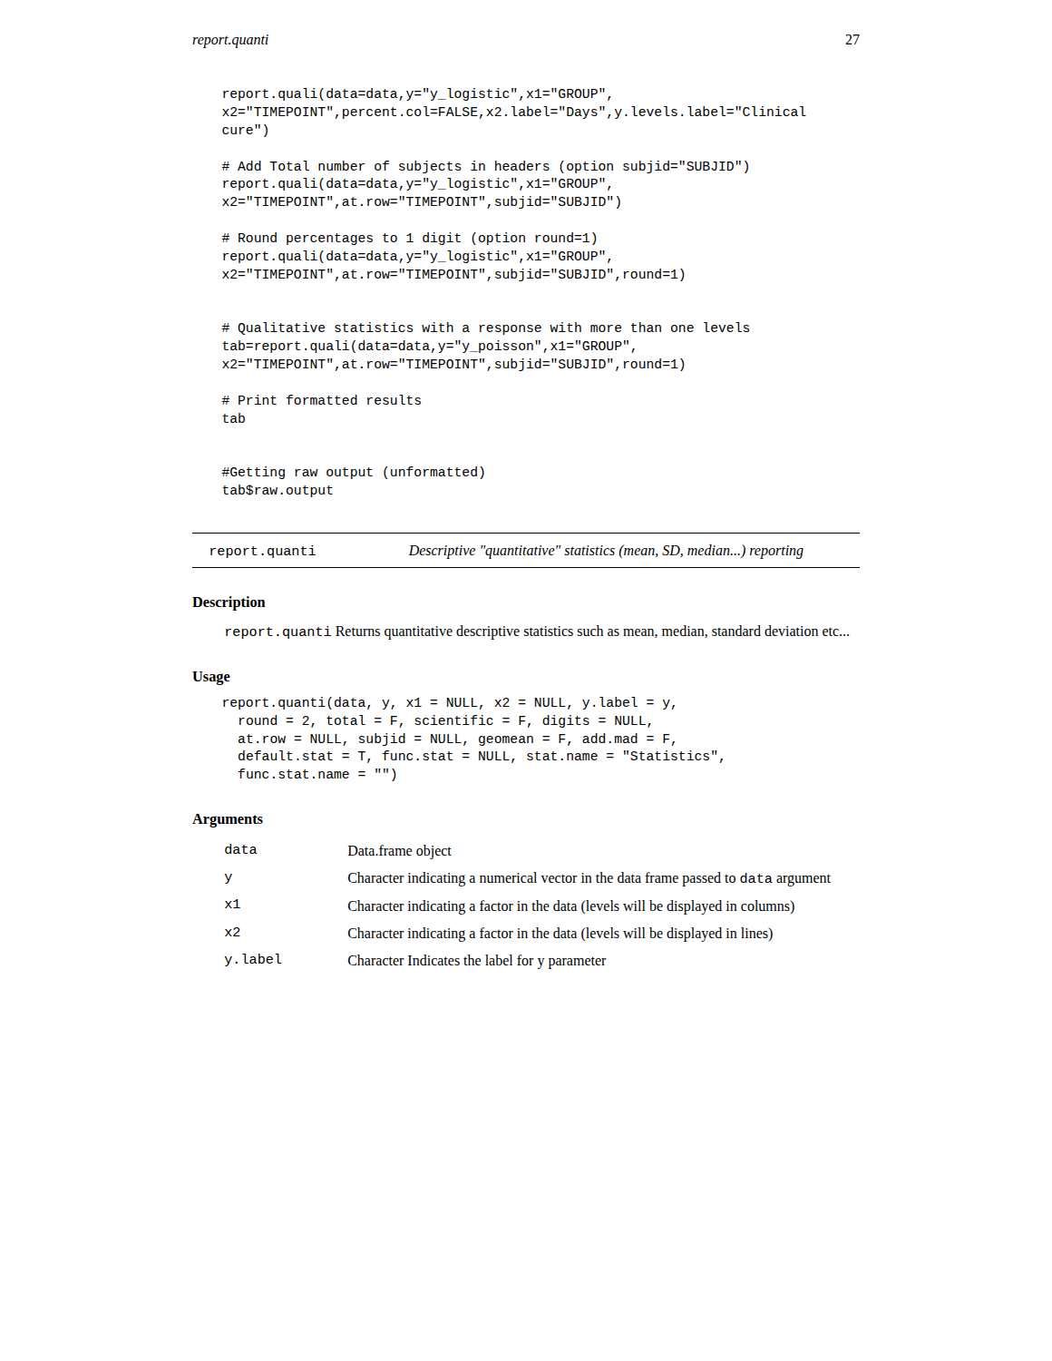report.quanti 27
report.quali(data=data,y="y_logistic",x1="GROUP",
x2="TIMEPOINT",percent.col=FALSE,x2.label="Days",y.levels.label="Clinical cure")

# Add Total number of subjects in headers (option subjid="SUBJID")
report.quali(data=data,y="y_logistic",x1="GROUP",
x2="TIMEPOINT",at.row="TIMEPOINT",subjid="SUBJID")

# Round percentages to 1 digit (option round=1)
report.quali(data=data,y="y_logistic",x1="GROUP",
x2="TIMEPOINT",at.row="TIMEPOINT",subjid="SUBJID",round=1)


# Qualitative statistics with a response with more than one levels
tab=report.quali(data=data,y="y_poisson",x1="GROUP",
x2="TIMEPOINT",at.row="TIMEPOINT",subjid="SUBJID",round=1)

# Print formatted results
tab


#Getting raw output (unformatted)
tab$raw.output
report.quanti Descriptive "quantitative" statistics (mean, SD, median...) reporting
Description
report.quanti Returns quantitative descriptive statistics such as mean, median, standard deviation etc...
Usage
report.quanti(data, y, x1 = NULL, x2 = NULL, y.label = y,
  round = 2, total = F, scientific = F, digits = NULL,
  at.row = NULL, subjid = NULL, geomean = F, add.mad = F,
  default.stat = T, func.stat = NULL, stat.name = "Statistics",
  func.stat.name = "")
Arguments
data
Data.frame object
y
Character indicating a numerical vector in the data frame passed to data argument
x1
Character indicating a factor in the data (levels will be displayed in columns)
x2
Character indicating a factor in the data (levels will be displayed in lines)
y.label
Character Indicates the label for y parameter